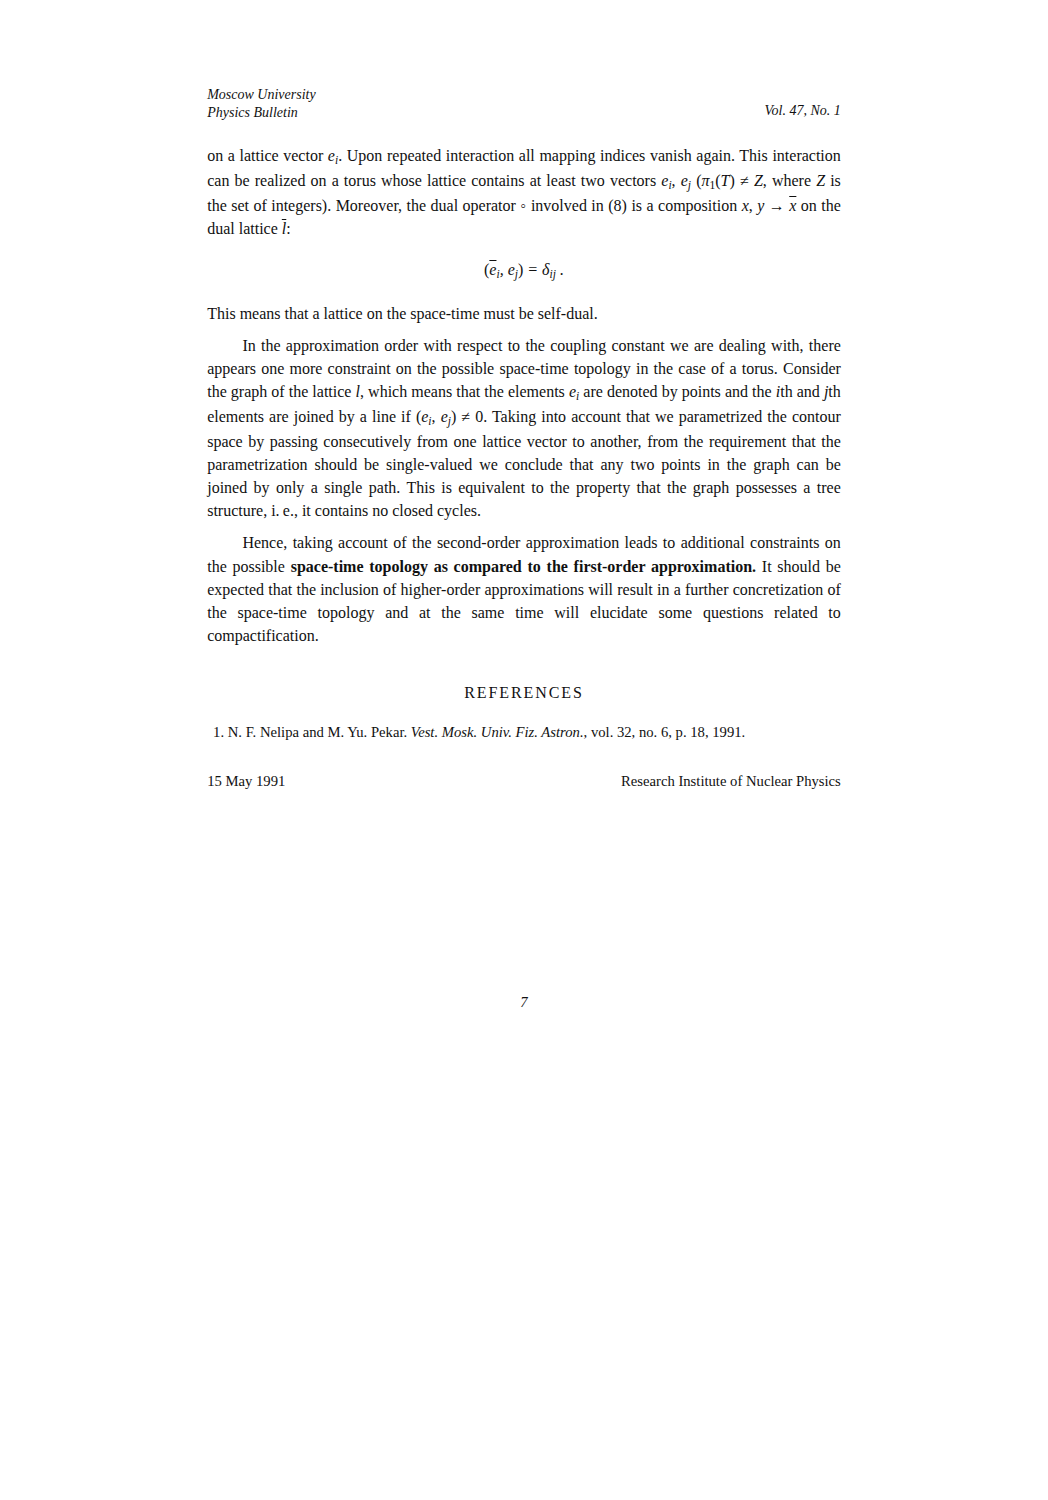Moscow University
Physics Bulletin
Vol. 47, No. 1
on a lattice vector ei. Upon repeated interaction all mapping indices vanish again. This interaction can be realized on a torus whose lattice contains at least two vectors ei, ej (π1(T) ≠ Z, where Z is the set of integers). Moreover, the dual operator ◦ involved in (8) is a composition x, y → x on the dual lattice l:
(ei, ej) = δij .
This means that a lattice on the space-time must be self-dual.
In the approximation order with respect to the coupling constant we are dealing with, there appears one more constraint on the possible space-time topology in the case of a torus. Consider the graph of the lattice l, which means that the elements ei are denoted by points and the ith and jth elements are joined by a line if (ei, ej) ≠ 0. Taking into account that we parametrized the contour space by passing consecutively from one lattice vector to another, from the requirement that the parametrization should be single-valued we conclude that any two points in the graph can be joined by only a single path. This is equivalent to the property that the graph possesses a tree structure, i. e., it contains no closed cycles.
Hence, taking account of the second-order approximation leads to additional constraints on the possible space-time topology as compared to the first-order approximation. It should be expected that the inclusion of higher-order approximations will result in a further concretization of the space-time topology and at the same time will elucidate some questions related to compactification.
REFERENCES
N. F. Nelipa and M. Yu. Pekar. Vest. Mosk. Univ. Fiz. Astron., vol. 32, no. 6, p. 18, 1991.
15 May 1991
Research Institute of Nuclear Physics
7